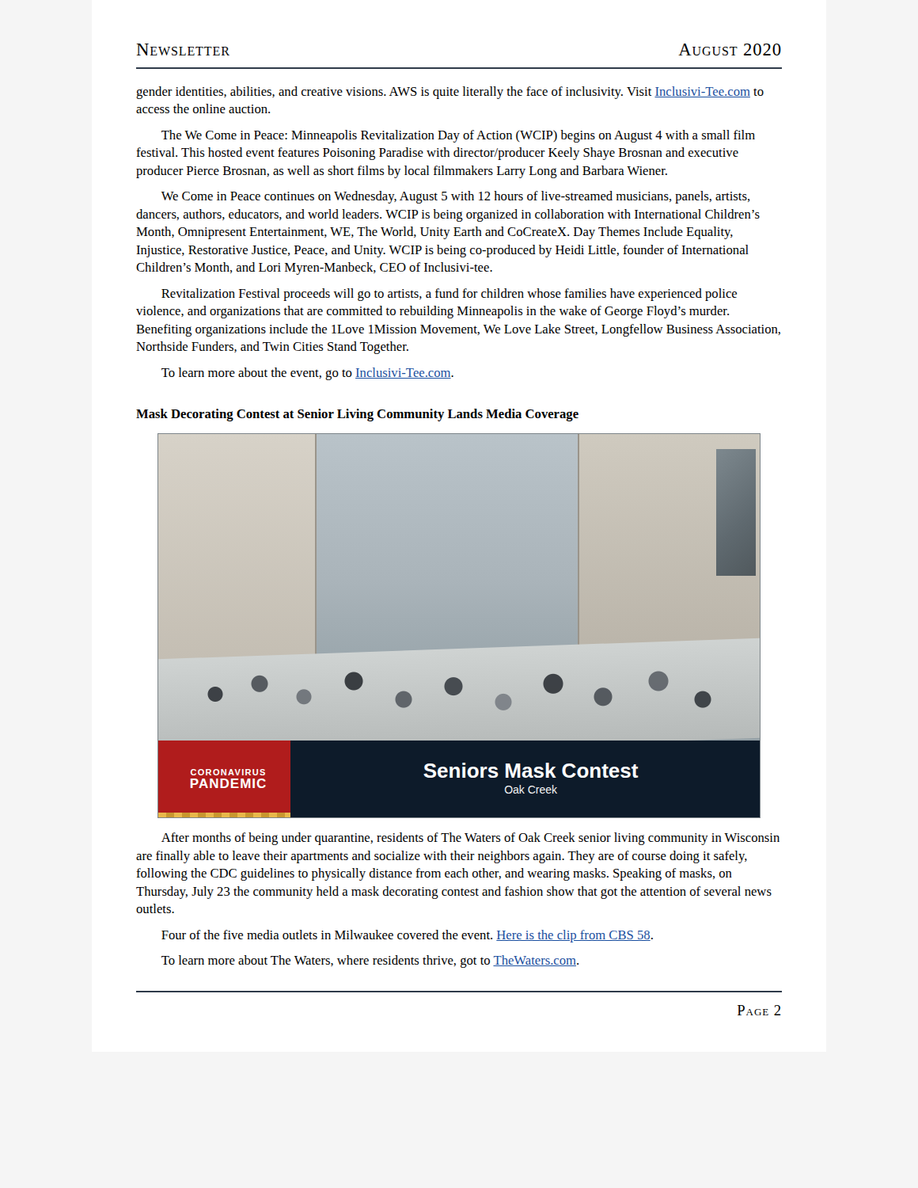Newsletter
August 2020
gender identities, abilities, and creative visions. AWS is quite literally the face of inclusivity. Visit Inclusivi-Tee.com to access the online auction.
The We Come in Peace: Minneapolis Revitalization Day of Action (WCIP) begins on August 4 with a small film festival. This hosted event features Poisoning Paradise with director/producer Keely Shaye Brosnan and executive producer Pierce Brosnan, as well as short films by local filmmakers Larry Long and Barbara Wiener.
We Come in Peace continues on Wednesday, August 5 with 12 hours of live-streamed musicians, panels, artists, dancers, authors, educators, and world leaders. WCIP is being organized in collaboration with International Children’s Month, Omnipresent Entertainment, WE, The World, Unity Earth and CoCreateX. Day Themes Include Equality, Injustice, Restorative Justice, Peace, and Unity. WCIP is being co-produced by Heidi Little, founder of International Children’s Month, and Lori Myren-Manbeck, CEO of Inclusivi-tee.
Revitalization Festival proceeds will go to artists, a fund for children whose families have experienced police violence, and organizations that are committed to rebuilding Minneapolis in the wake of George Floyd’s murder. Benefiting organizations include the 1Love 1Mission Movement, We Love Lake Street, Longfellow Business Association, Northside Funders, and Twin Cities Stand Together.
To learn more about the event, go to Inclusivi-Tee.com.
Mask Decorating Contest at Senior Living Community Lands Media Coverage
CORONAVIRUS
PANDEMIC
Seniors Mask Contest
Oak Creek
After months of being under quarantine, residents of The Waters of Oak Creek senior living community in Wisconsin are finally able to leave their apartments and socialize with their neighbors again. They are of course doing it safely, following the CDC guidelines to physically distance from each other, and wearing masks. Speaking of masks, on Thursday, July 23 the community held a mask decorating contest and fashion show that got the attention of several news outlets.
Four of the five media outlets in Milwaukee covered the event. Here is the clip from CBS 58.
To learn more about The Waters, where residents thrive, got to TheWaters.com.
Page 2